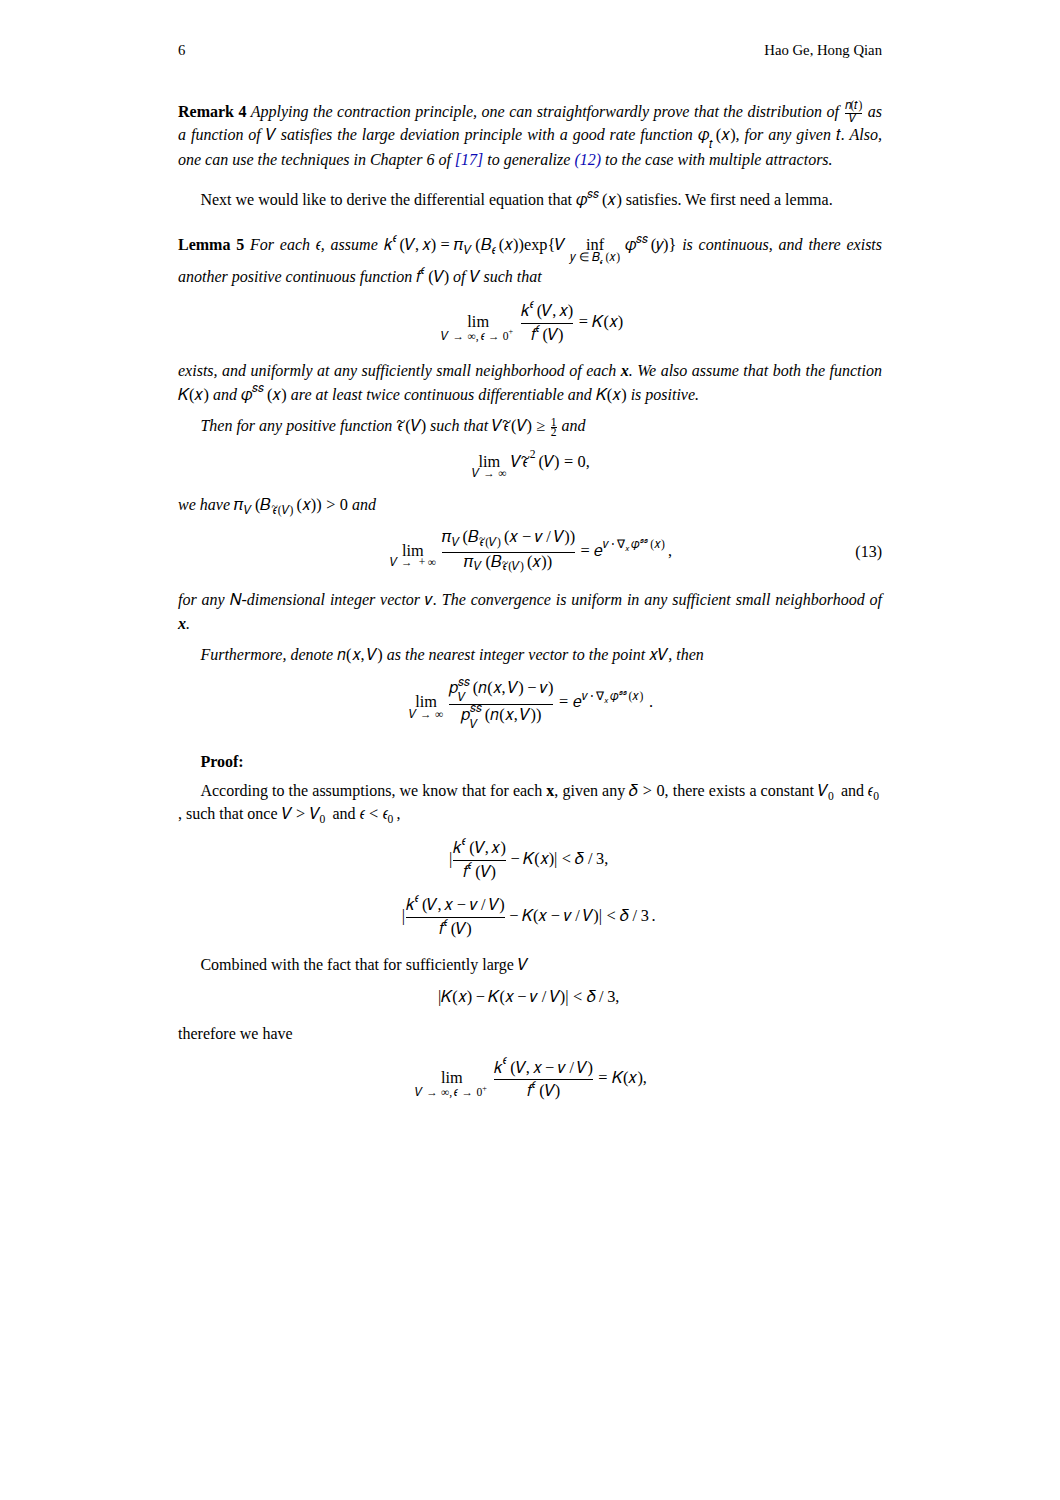6 Hao Ge, Hong Qian
Remark 4 Applying the contraction principle, one can straightforwardly prove that the distribution of n(t)V as a function of V satisfies the large deviation principle with a good rate function φt(x) , for any given t. Also, one can use the techniques in Chapter 6 of [17] to generalize (12) to the case with multiple attractors.
Next we would like to derive the differential equation that φss(x) satisfies. We first need a lemma.
Lemma 5 For each ϵ, assume kϵ(V,x) = πV(Bϵ(x)) exp⁡{ V infy∈Bϵ(x) φss(y) } is continuous, and there exists another positive continuous function fϵ(V) of V such that
lim V→∞,ϵ→0+ kϵ(V,x) fϵ(V) = K(x)
exists, and uniformly at any sufficiently small neighborhood of each x. We also assume that both the function K(x) and φss(x) are at least twice continuous differentiable and K(x) is positive.
Then for any positive function ϵ~(V) such that Vϵ~(V)≥12 and
limV→∞ V ϵ~2 (V) =0,
we have πV( Bϵ~(V) (x)) >0 and
limV→+∞ πV( Bϵ~(V) (x−ν/V)) πV( Bϵ~(V) (x)) = eν⋅∇xφss(x) , (13)
for any N-dimensional integer vector ν. The convergence is uniform in any sufficient small neighborhood of x.
Furthermore, denote n(x,V) as the nearest integer vector to the point xV, then
limV→∞ pVss (n(x,V)−ν) pVss (n(x,V)) = eν⋅∇xφss(x) .
Proof:
According to the assumptions, we know that for each x, given any δ>0, there exists a constant V0 and ϵ0, such that once V>V0 and ϵ<ϵ0,
| kϵ(V,x) fϵ(V) − K(x) | <δ/3,
| kϵ(V,x−ν/V) fϵ(V) − K(x−ν/V) | <δ/3.
Combined with the fact that for sufficiently large V
| K(x) − K(x−ν/V) | <δ/3,
therefore we have
lim V→∞,ϵ→0+ kϵ(V,x−ν/V) fϵ(V) = K(x),